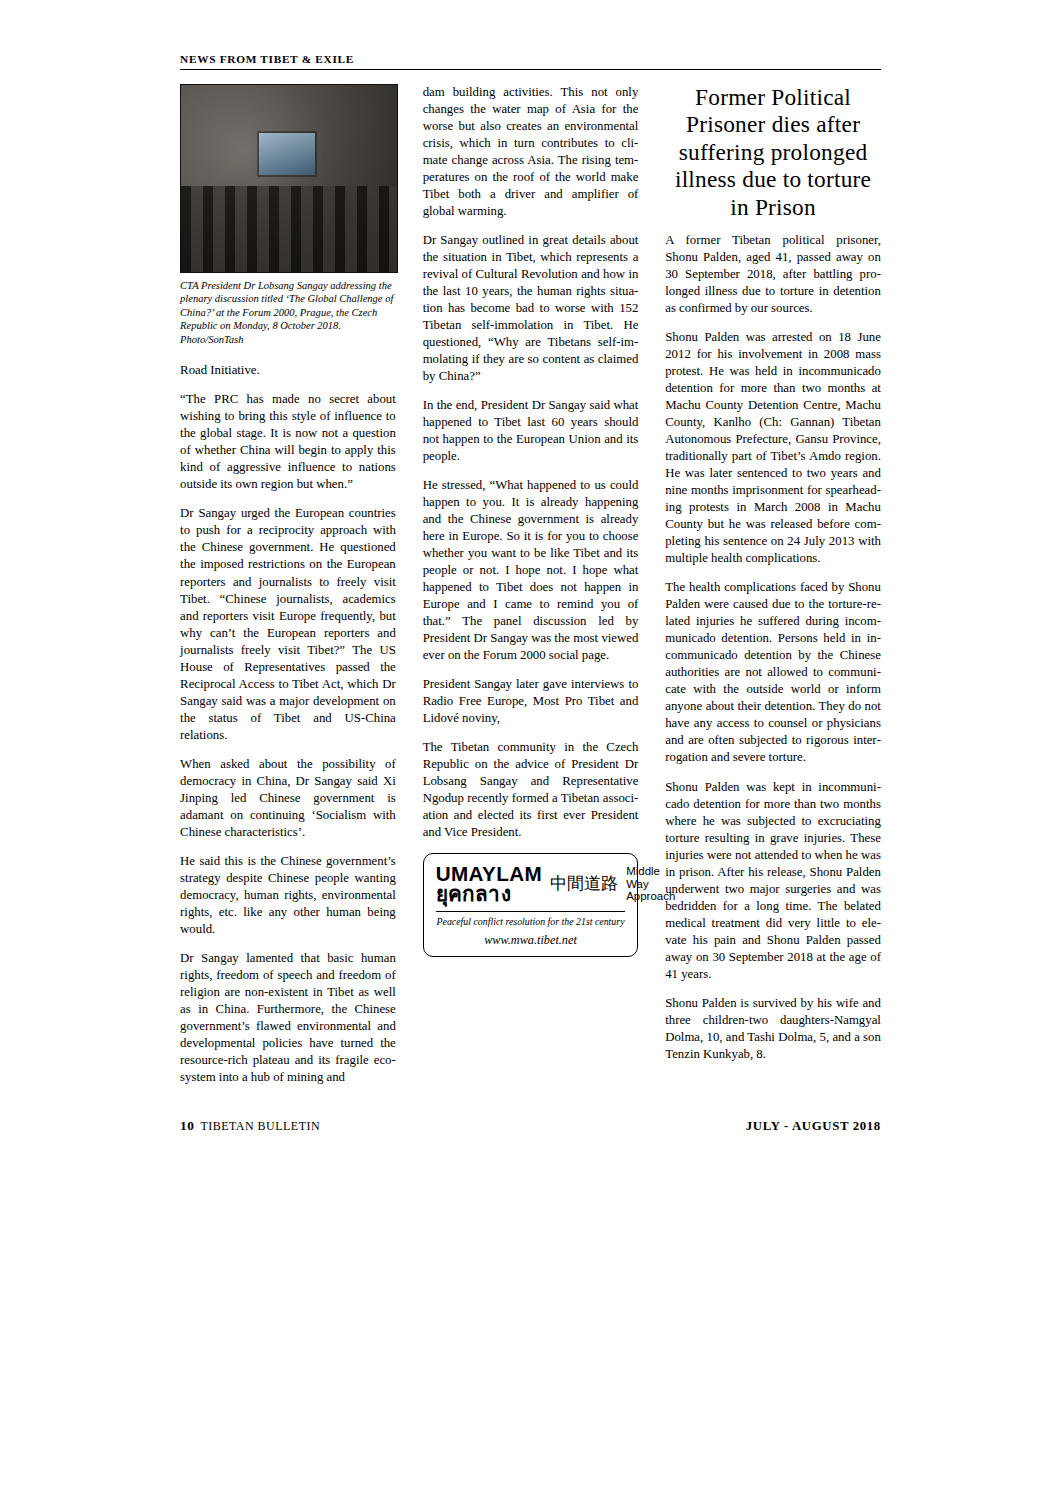News from Tibet & Exile
CTA President Dr Lobsang Sangay addressing the plenary discussion titled ‘The Global Challenge of China?’ at the Forum 2000, Prague, the Czech Republic on Monday, 8 October 2018. Photo/SonTash
Road Initiative.
“The PRC has made no secret about wishing to bring this style of influence to the global stage. It is now not a question of whether China will begin to apply this kind of aggressive influence to nations outside its own region but when.”
Dr Sangay urged the European countries to push for a reciprocity approach with the Chinese government. He questioned the imposed restrictions on the European reporters and journalists to freely visit Tibet. “Chinese journalists, academics and reporters visit Europe frequently, but why can’t the European reporters and journalists freely visit Tibet?” The US House of Representatives passed the Reciprocal Access to Tibet Act, which Dr Sangay said was a major development on the status of Tibet and US-China relations.
When asked about the possibility of democracy in China, Dr Sangay said Xi Jinping led Chinese government is adamant on continuing ‘Socialism with Chinese characteristics’.
He said this is the Chinese government’s strategy despite Chinese people wanting democracy, human rights, environmental rights, etc. like any other human being would.
Dr Sangay lamented that basic human rights, freedom of speech and freedom of religion are non-existent in Tibet as well as in China. Furthermore, the Chinese government’s flawed environmental and developmental policies have turned the resource-rich plateau and its fragile ecosystem into a hub of mining and
dam building activities. This not only changes the water map of Asia for the worse but also creates an environmental crisis, which in turn contributes to climate change across Asia. The rising temperatures on the roof of the world make Tibet both a driver and amplifier of global warming.
Dr Sangay outlined in great details about the situation in Tibet, which represents a revival of Cultural Revolution and how in the last 10 years, the human rights situation has become bad to worse with 152 Tibetan self-immolation in Tibet. He questioned, “Why are Tibetans self-immolating if they are so content as claimed by China?”
In the end, President Dr Sangay said what happened to Tibet last 60 years should not happen to the European Union and its people.
He stressed, “What happened to us could happen to you. It is already happening and the Chinese government is already here in Europe. So it is for you to choose whether you want to be like Tibet and its people or not. I hope not. I hope what happened to Tibet does not happen in Europe and I came to remind you of that.” The panel discussion led by President Dr Sangay was the most viewed ever on the Forum 2000 social page.
President Sangay later gave interviews to Radio Free Europe, Most Pro Tibet and Lidové noviny,
The Tibetan community in the Czech Republic on the advice of President Dr Lobsang Sangay and Representative Ngodup recently formed a Tibetan association and elected its first ever President and Vice President.
UMAYLAM
ยุคกลาง
中間道路
Middle Way
Approach
Peaceful conflict resolution for the 21st century
www.mwa.tibet.net
Former Political Prisoner dies after suffering prolonged illness due to torture in Prison
A former Tibetan political prisoner, Shonu Palden, aged 41, passed away on 30 September 2018, after battling prolonged illness due to torture in detention as confirmed by our sources.
Shonu Palden was arrested on 18 June 2012 for his involvement in 2008 mass protest. He was held in incommunicado detention for more than two months at Machu County Detention Centre, Machu County, Kanlho (Ch: Gannan) Tibetan Autonomous Prefecture, Gansu Province, traditionally part of Tibet’s Amdo region. He was later sentenced to two years and nine months imprisonment for spearheading protests in March 2008 in Machu County but he was released before completing his sentence on 24 July 2013 with multiple health complications.
The health complications faced by Shonu Palden were caused due to the torture-related injuries he suffered during incommunicado detention. Persons held in incommunicado detention by the Chinese authorities are not allowed to communicate with the outside world or inform anyone about their detention. They do not have any access to counsel or physicians and are often subjected to rigorous interrogation and severe torture.
Shonu Palden was kept in incommunicado detention for more than two months where he was subjected to excruciating torture resulting in grave injuries. These injuries were not attended to when he was in prison. After his release, Shonu Palden underwent two major surgeries and was bedridden for a long time. The belated medical treatment did very little to elevate his pain and Shonu Palden passed away on 30 September 2018 at the age of 41 years.
Shonu Palden is survived by his wife and three children-two daughters-Namgyal Dolma, 10, and Tashi Dolma, 5, and a son Tenzin Kunkyab, 8.
10 TIBETAN BULLETIN
JULY - AUGUST 2018